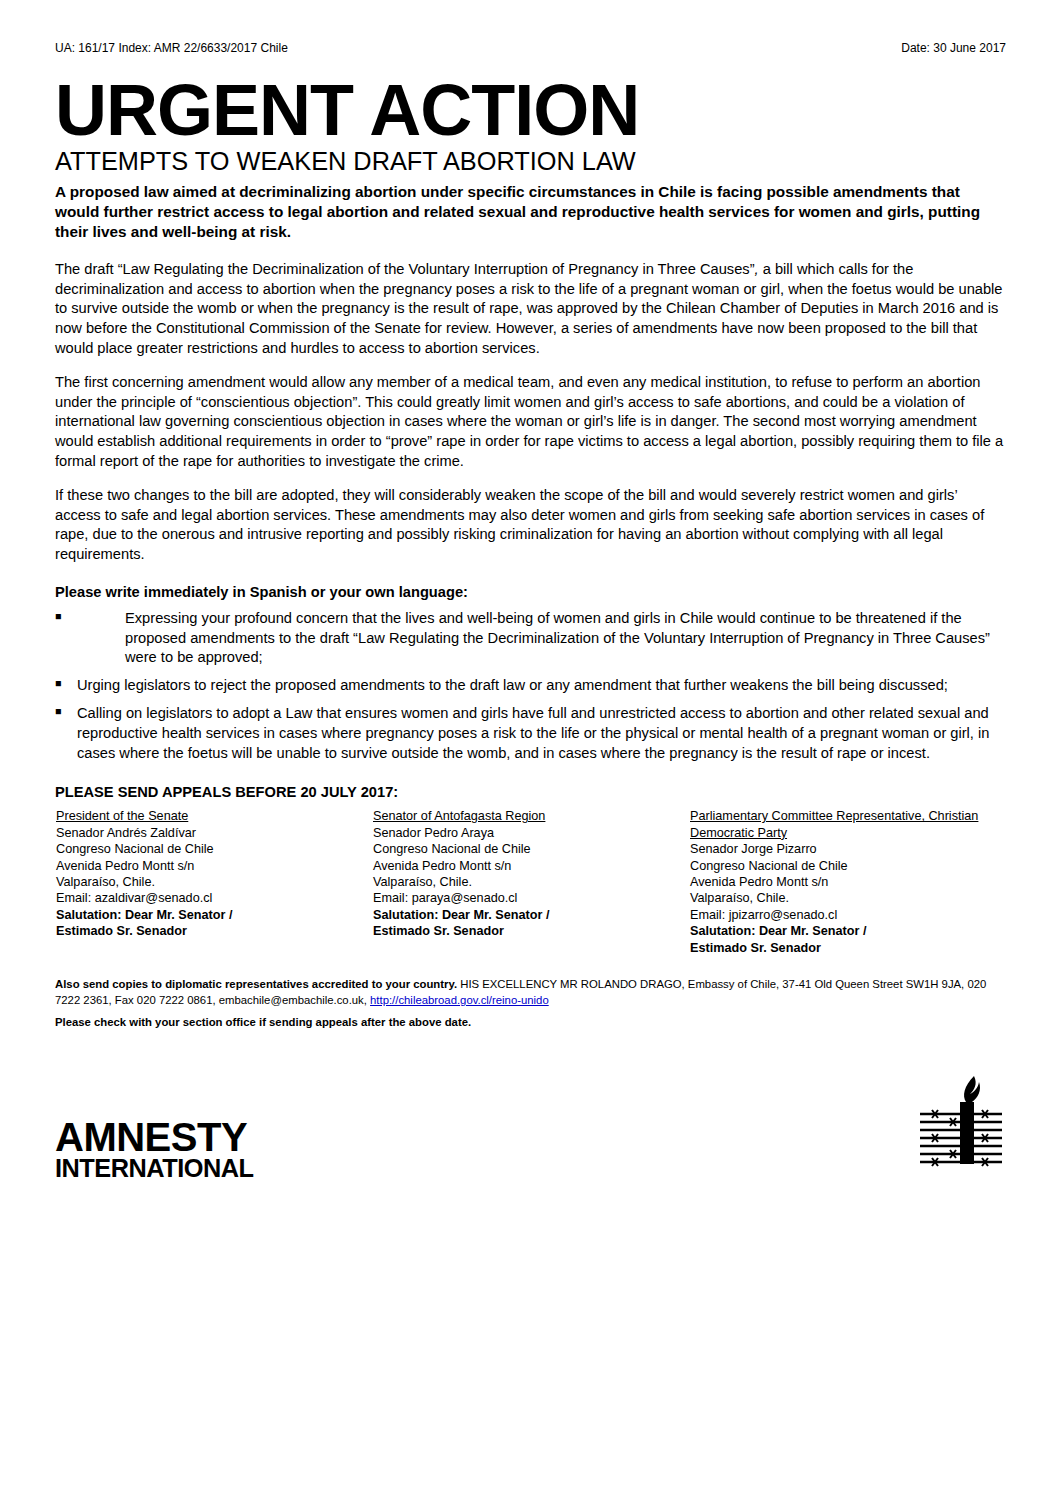UA: 161/17 Index: AMR 22/6633/2017 Chile Date: 30 June 2017
URGENT ACTION
ATTEMPTS TO WEAKEN DRAFT ABORTION LAW
A proposed law aimed at decriminalizing abortion under specific circumstances in Chile is facing possible amendments that would further restrict access to legal abortion and related sexual and reproductive health services for women and girls, putting their lives and well-being at risk.
The draft “Law Regulating the Decriminalization of the Voluntary Interruption of Pregnancy in Three Causes”, a bill which calls for the decriminalization and access to abortion when the pregnancy poses a risk to the life of a pregnant woman or girl, when the foetus would be unable to survive outside the womb or when the pregnancy is the result of rape, was approved by the Chilean Chamber of Deputies in March 2016 and is now before the Constitutional Commission of the Senate for review. However, a series of amendments have now been proposed to the bill that would place greater restrictions and hurdles to access to abortion services.
The first concerning amendment would allow any member of a medical team, and even any medical institution, to refuse to perform an abortion under the principle of “conscientious objection”. This could greatly limit women and girl’s access to safe abortions, and could be a violation of international law governing conscientious objection in cases where the woman or girl’s life is in danger. The second most worrying amendment would establish additional requirements in order to “prove” rape in order for rape victims to access a legal abortion, possibly requiring them to file a formal report of the rape for authorities to investigate the crime.
If these two changes to the bill are adopted, they will considerably weaken the scope of the bill and would severely restrict women and girls’ access to safe and legal abortion services. These amendments may also deter women and girls from seeking safe abortion services in cases of rape, due to the onerous and intrusive reporting and possibly risking criminalization for having an abortion without complying with all legal requirements.
Please write immediately in Spanish or your own language:
Expressing your profound concern that the lives and well-being of women and girls in Chile would continue to be threatened if the proposed amendments to the draft “Law Regulating the Decriminalization of the Voluntary Interruption of Pregnancy in Three Causes” were to be approved;
Urging legislators to reject the proposed amendments to the draft law or any amendment that further weakens the bill being discussed;
Calling on legislators to adopt a Law that ensures women and girls have full and unrestricted access to abortion and other related sexual and reproductive health services in cases where pregnancy poses a risk to the life or the physical or mental health of a pregnant woman or girl, in cases where the foetus will be unable to survive outside the womb, and in cases where the pregnancy is the result of rape or incest.
PLEASE SEND APPEALS BEFORE 20 JULY 2017:
| President of the Senate Senador Andrés Zaldívar Congreso Nacional de Chile Avenida Pedro Montt s/n Valparaíso, Chile. Email: azaldivar@senado.cl Salutation: Dear Mr. Senator / Estimado Sr. Senador | Senator of Antofagasta Region Senador Pedro Araya Congreso Nacional de Chile Avenida Pedro Montt s/n Valparaíso, Chile. Email: paraya@senado.cl Salutation: Dear Mr. Senator / Estimado Sr. Senador | Parliamentary Committee Representative, Christian Democratic Party Senador Jorge Pizarro Congreso Nacional de Chile Avenida Pedro Montt s/n Valparaíso, Chile. Email: jpizarro@senado.cl Salutation: Dear Mr. Senator / Estimado Sr. Senador |
Also send copies to diplomatic representatives accredited to your country. HIS EXCELLENCY MR ROLANDO DRAGO, Embassy of Chile, 37-41 Old Queen Street SW1H 9JA, 020 7222 2361, Fax 020 7222 0861, embachile@embachile.co.uk, http://chileabroad.gov.cl/reino-unido
Please check with your section office if sending appeals after the above date.
AMNESTY INTERNATIONAL